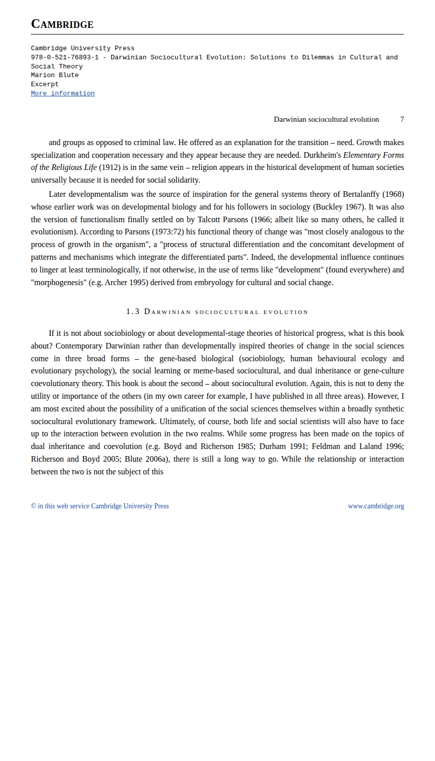Cambridge
Cambridge University Press
978-0-521-76893-1 - Darwinian Sociocultural Evolution: Solutions to Dilemmas in Cultural and Social Theory
Marion Blute
Excerpt
More information
Darwinian sociocultural evolution 7
and groups as opposed to criminal law. He offered as an explanation for the transition – need. Growth makes specialization and cooperation necessary and they appear because they are needed. Durkheim's Elementary Forms of the Religious Life (1912) is in the same vein – religion appears in the historical development of human societies universally because it is needed for social solidarity.
Later developmentalism was the source of inspiration for the general systems theory of Bertalanffy (1968) whose earlier work was on developmental biology and for his followers in sociology (Buckley 1967). It was also the version of functionalism finally settled on by Talcott Parsons (1966; albeit like so many others, he called it evolutionism). According to Parsons (1973:72) his functional theory of change was "most closely analogous to the process of growth in the organism", a "process of structural differentiation and the concomitant development of patterns and mechanisms which integrate the differentiated parts". Indeed, the developmental influence continues to linger at least terminologically, if not otherwise, in the use of terms like "development" (found everywhere) and "morphogenesis" (e.g. Archer 1995) derived from embryology for cultural and social change.
1.3 Darwinian sociocultural evolution
If it is not about sociobiology or about developmental-stage theories of historical progress, what is this book about? Contemporary Darwinian rather than developmentally inspired theories of change in the social sciences come in three broad forms – the gene-based biological (sociobiology, human behavioural ecology and evolutionary psychology), the social learning or meme-based sociocultural, and dual inheritance or gene-culture coevolutionary theory. This book is about the second – about sociocultural evolution. Again, this is not to deny the utility or importance of the others (in my own career for example, I have published in all three areas). However, I am most excited about the possibility of a unification of the social sciences themselves within a broadly synthetic sociocultural evolutionary framework. Ultimately, of course, both life and social scientists will also have to face up to the interaction between evolution in the two realms. While some progress has been made on the topics of dual inheritance and coevolution (e.g. Boyd and Richerson 1985; Durham 1991; Feldman and Laland 1996; Richerson and Boyd 2005; Blute 2006a), there is still a long way to go. While the relationship or interaction between the two is not the subject of this
© in this web service Cambridge University Press
www.cambridge.org